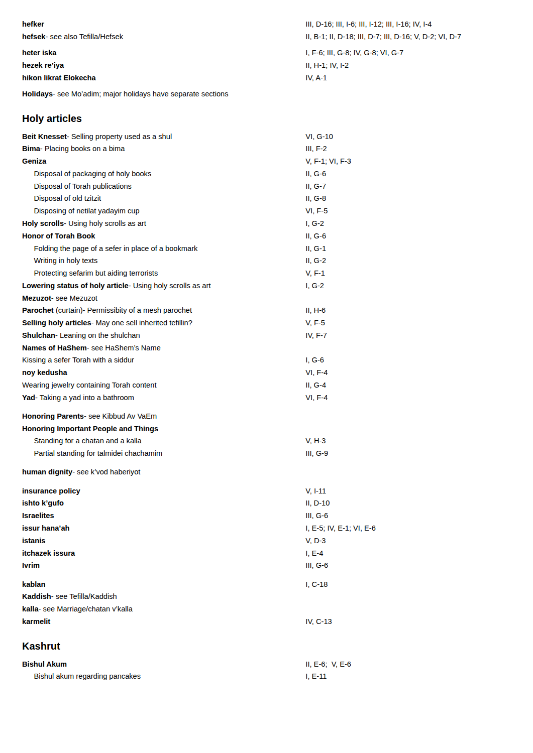| hefker | III, D-16; III, I-6; III, I-12; III, I-16; IV, I-4 |
| hefsek - see also Tefilla/Hefsek | II, B-1; II, D-18; III, D-7; III, D-16; V, D-2; VI, D-7 |
| heter iska | I, F-6; III, G-8; IV, G-8; VI, G-7 |
| hezek re’iya | II, H-1; IV, I-2 |
| hikon likrat Elokecha | IV, A-1 |
| Holidays - see Mo’adim; major holidays have separate sections | |
Holy articles
| Beit Knesset - Selling property used as a shul | VI, G-10 |
| Bima - Placing books on a bima | III, F-2 |
| Geniza | V, F-1; VI, F-3 |
| Disposal of packaging of holy books | II, G-6 |
| Disposal of Torah publications | II, G-7 |
| Disposal of old tzitzit | II, G-8 |
| Disposing of netilat yadayim cup | VI, F-5 |
| Holy scrolls - Using holy scrolls as art | I, G-2 |
| Honor of Torah Book | II, G-6 |
| Folding the page of a sefer in place of a bookmark | II, G-1 |
| Writing in holy texts | II, G-2 |
| Protecting sefarim but aiding terrorists | V, F-1 |
| Lowering status of holy article - Using holy scrolls as art | I, G-2 |
| Mezuzot - see Mezuzot | |
| Parochet (curtain)- Permissibity of a mesh parochet | II, H-6 |
| Selling holy articles - May one sell inherited tefillin? | V, F-5 |
| Shulchan - Leaning on the shulchan | IV, F-7 |
| Names of HaShem - see HaShem’s Name | |
| Kissing a sefer Torah with a siddur | I, G-6 |
| noy kedusha | VI, F-4 |
| Wearing jewelry containing Torah content | II, G-4 |
| Yad - Taking a yad into a bathroom | VI, F-4 |
| Honoring Parents - see Kibbud Av VaEm | |
| Honoring Important People and Things | |
| Standing for a chatan and a kalla | V, H-3 |
| Partial standing for talmidei chachamim | III, G-9 |
| human dignity - see k’vod haberiyot | |
| insurance policy | V, I-11 |
| ishto k’gufo | II, D-10 |
| Israelites | III, G-6 |
| issur hana’ah | I, E-5; IV, E-1; VI, E-6 |
| istanis | V, D-3 |
| itchazek issura | I, E-4 |
| Ivrim | III, G-6 |
| kablan | I, C-18 |
| Kaddish - see Tefilla/Kaddish | |
| kalla - see Marriage/chatan v’kalla | |
| karmelit | IV, C-13 |
Kashrut
| Bishul Akum | II, E-6; V, E-6 |
| Bishul akum regarding pancakes | I, E-11 |